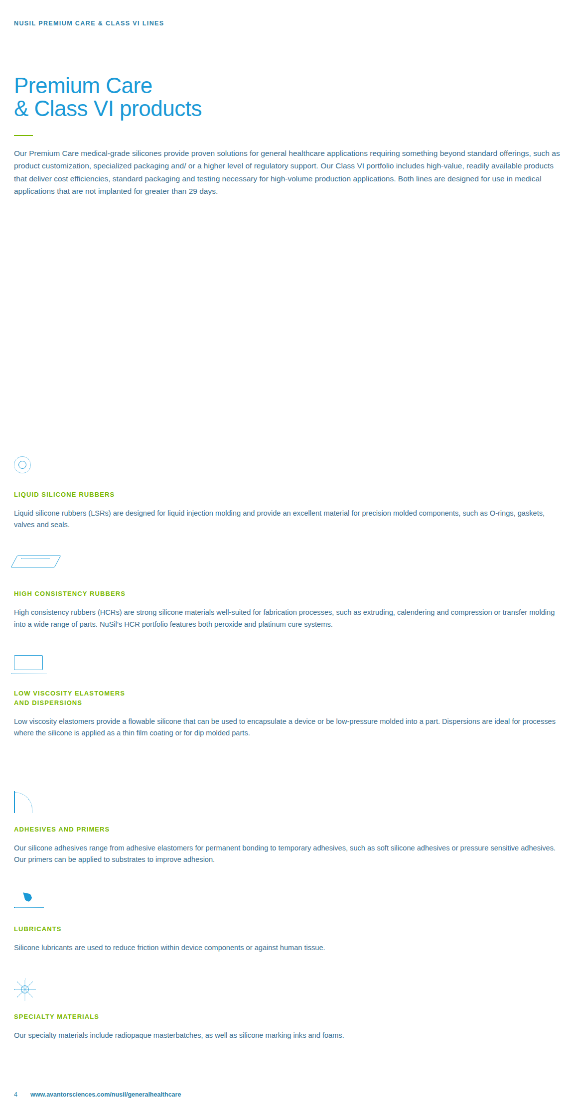NuSil Premium Care & Class VI Lines
Premium Care
& Class VI products
Our Premium Care medical-grade silicones provide proven solutions for general healthcare applications requiring something beyond standard offerings, such as product customization, specialized packaging and/ or a higher level of regulatory support. Our Class VI portfolio includes high-value, readily available products that deliver cost efficiencies, standard packaging and testing necessary for high-volume production applications. Both lines are designed for use in medical applications that are not implanted for greater than 29 days.
Liquid Silicone Rubbers
Liquid silicone rubbers (LSRs) are designed for liquid injection molding and provide an excellent material for precision molded components, such as O-rings, gaskets, valves and seals.
High Consistency Rubbers
High consistency rubbers (HCRs) are strong silicone materials well-suited for fabrication processes, such as extruding, calendering and compression or transfer molding into a wide range of parts. NuSil’s HCR portfolio features both peroxide and platinum cure systems.
Low Viscosity Elastomers
and Dispersions
Low viscosity elastomers provide a flowable silicone that can be used to encapsulate a device or be low-pressure molded into a part. Dispersions are ideal for processes where the silicone is applied as a thin film coating or for dip molded parts.
Adhesives and Primers
Our silicone adhesives range from adhesive elastomers for permanent bonding to temporary adhesives, such as soft silicone adhesives or pressure sensitive adhesives. Our primers can be applied to substrates to improve adhesion.
Lubricants
Silicone lubricants are used to reduce friction within device components or against human tissue.
Specialty Materials
Our specialty materials include radiopaque masterbatches, as well as silicone marking inks and foams.
4 www.avantorsciences.com/nusil/generalhealthcare